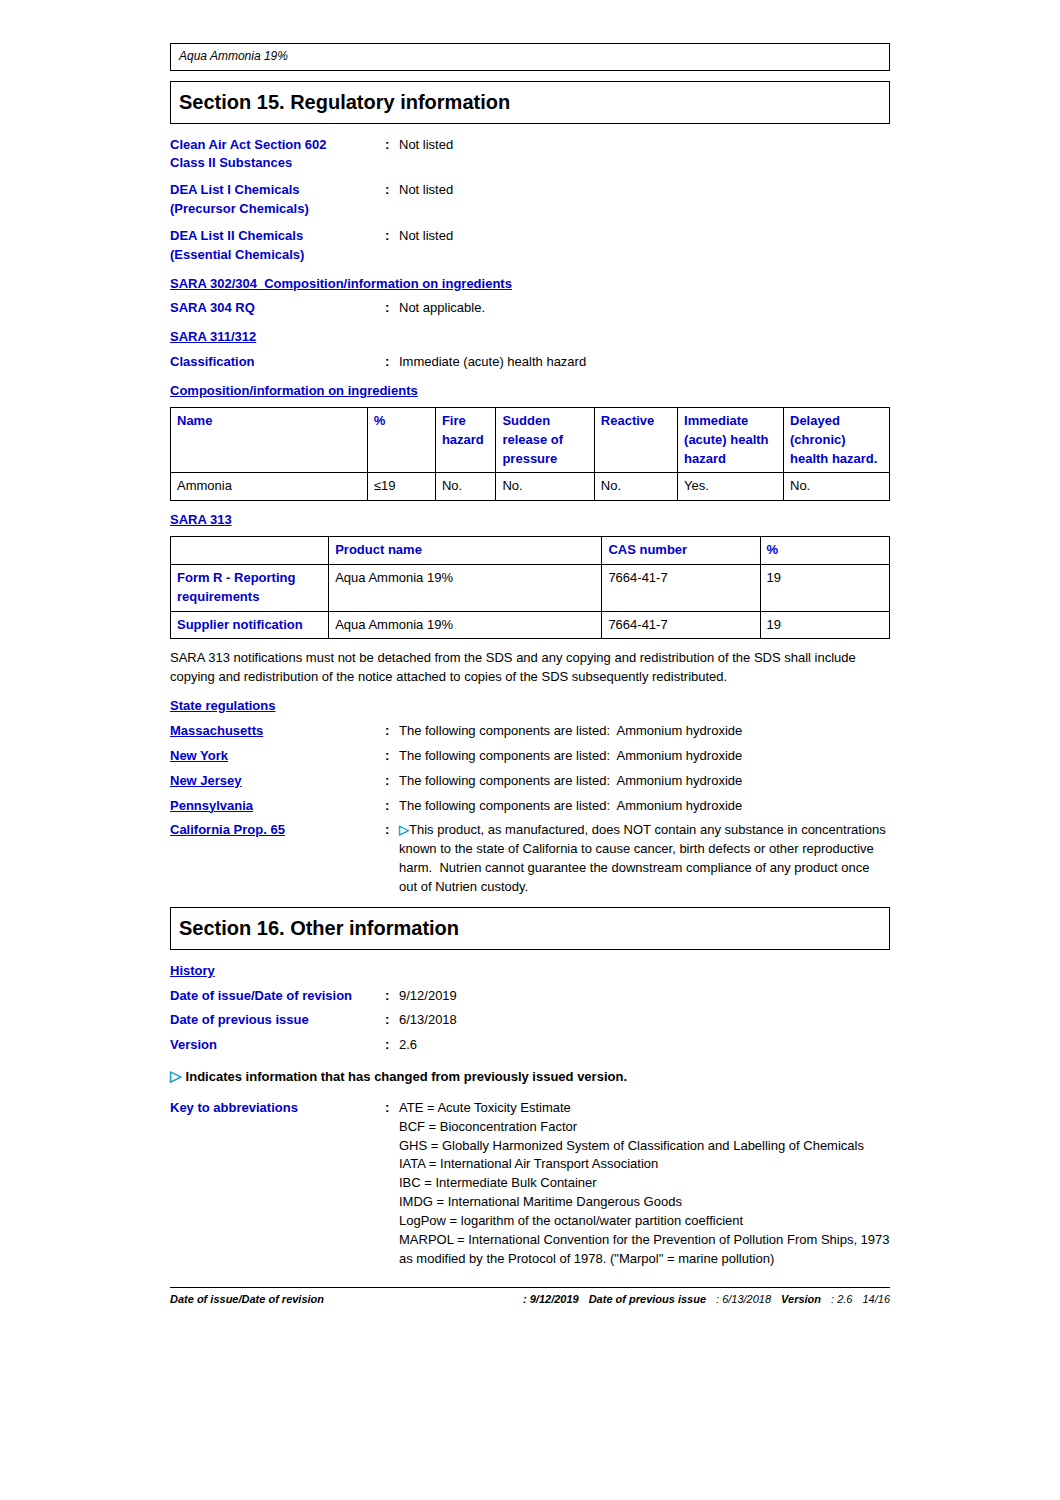Aqua Ammonia 19%
Section 15. Regulatory information
Clean Air Act Section 602
Class II Substances
:
Not listed
DEA List I Chemicals
(Precursor Chemicals)
:
Not listed
DEA List II Chemicals
(Essential Chemicals)
:
Not listed
SARA 302/304 Composition/information on ingredients
SARA 304 RQ
:
Not applicable.
SARA 311/312
Classification
:
Immediate (acute) health hazard
Composition/information on ingredients
| Name | % | Fire hazard | Sudden release of pressure | Reactive | Immediate (acute) health hazard | Delayed (chronic) health hazard. |
| --- | --- | --- | --- | --- | --- | --- |
| Ammonia | ≤19 | No. | No. | No. | Yes. | No. |
SARA 313
| | Product name | CAS number | % |
| --- | --- | --- | --- |
| Form R - Reporting requirements | Aqua Ammonia 19% | 7664-41-7 | 19 |
| Supplier notification | Aqua Ammonia 19% | 7664-41-7 | 19 |
SARA 313 notifications must not be detached from the SDS and any copying and redistribution of the SDS shall include copying and redistribution of the notice attached to copies of the SDS subsequently redistributed.
State regulations
Massachusetts
:
The following components are listed: Ammonium hydroxide
New York
:
The following components are listed: Ammonium hydroxide
New Jersey
:
The following components are listed: Ammonium hydroxide
Pennsylvania
:
The following components are listed: Ammonium hydroxide
California Prop. 65
:
▷This product, as manufactured, does NOT contain any substance in concentrations known to the state of California to cause cancer, birth defects or other reproductive harm. Nutrien cannot guarantee the downstream compliance of any product once out of Nutrien custody.
Section 16. Other information
History
Date of issue/Date of revision
:
9/12/2019
Date of previous issue
:
6/13/2018
Version
:
2.6
▷ Indicates information that has changed from previously issued version.
Key to abbreviations
:
ATE = Acute Toxicity Estimate
BCF = Bioconcentration Factor
GHS = Globally Harmonized System of Classification and Labelling of Chemicals
IATA = International Air Transport Association
IBC = Intermediate Bulk Container
IMDG = International Maritime Dangerous Goods
LogPow = logarithm of the octanol/water partition coefficient
MARPOL = International Convention for the Prevention of Pollution From Ships, 1973 as modified by the Protocol of 1978. ("Marpol" = marine pollution)
Date of issue/Date of revision
: 9/12/2019 Date of previous issue : 6/13/2018 Version : 2.6 14/16